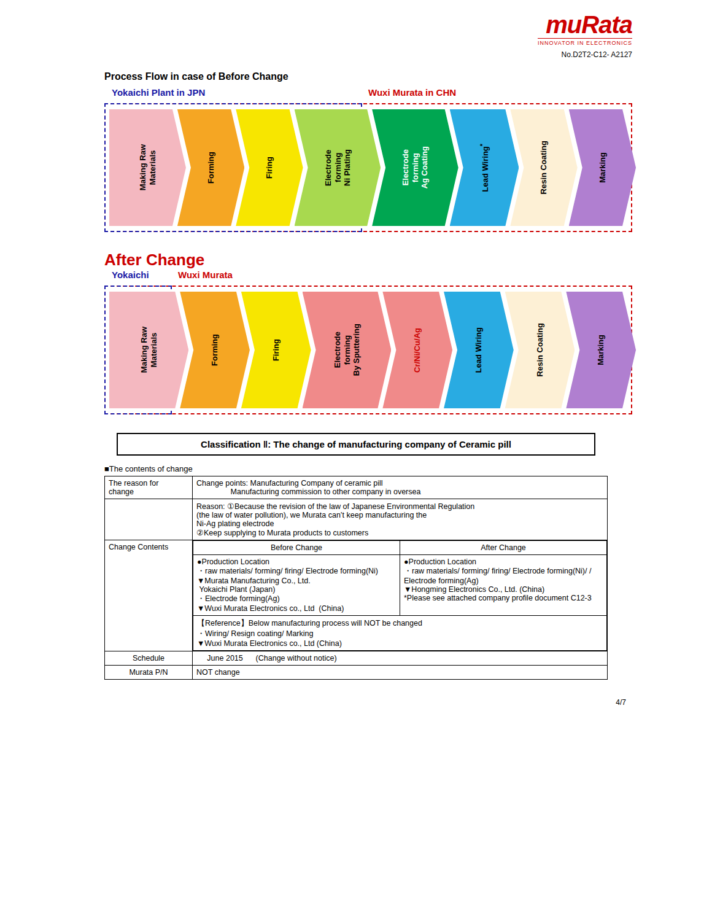muRata
INNOVATOR IN ELECTRONICS
No.D2T2-C12- A2127
Process Flow in case of Before Change
Yokaichi Plant in JPN
Wuxi Murata in CHN
Making Raw Materials
Forming
Firing
Electrode forming Ni Plating
Electrode forming Ag Coating
Lead Wiring*
Resin Coating
Marking
After Change
Yokaichi
Wuxi Murata
Making Raw Materials
Forming
Firing
Electrode forming By Sputtering
Cr/Ni/Cu/Ag
Lead Wiring
Resin Coating
Marking
Classification ‖: The change of manufacturing company of Ceramic pill
■The contents of change
| The reason for change | Change points: Manufacturing Company of ceramic pill Manufacturing commission to other company in oversea |
| | Reason: ①Because the revision of the law of Japanese Environmental Regulation (the law of water pollution), we Murata can’t keep manufacturing the Ni-Ag plating electrode ②Keep supplying to Murata products to customers |
| Change Contents | / Before Change / After Change / / ●Production Location ・raw materials/ forming/ firing/ Electrode forming(Ni) ▼Murata Manufacturing Co., Ltd. Yokaichi Plant (Japan) ・Electrode forming(Ag) ▼Wuxi Murata Electronics co., Ltd (China) / ●Production Location ・raw materials/ forming/ firing/ Electrode forming(Ni)/ / Electrode forming(Ag) ▼Hongming Electronics Co., Ltd. (China) *Please see attached company profile document C12-3 / / 【Reference】Below manufacturing process will NOT be changed ・Wiring/ Resign coating/ Marking ▼Wuxi Murata Electronics co., Ltd (China) / |
| Schedule | June 2015 (Change without notice) |
| Murata P/N | NOT change |
4/7